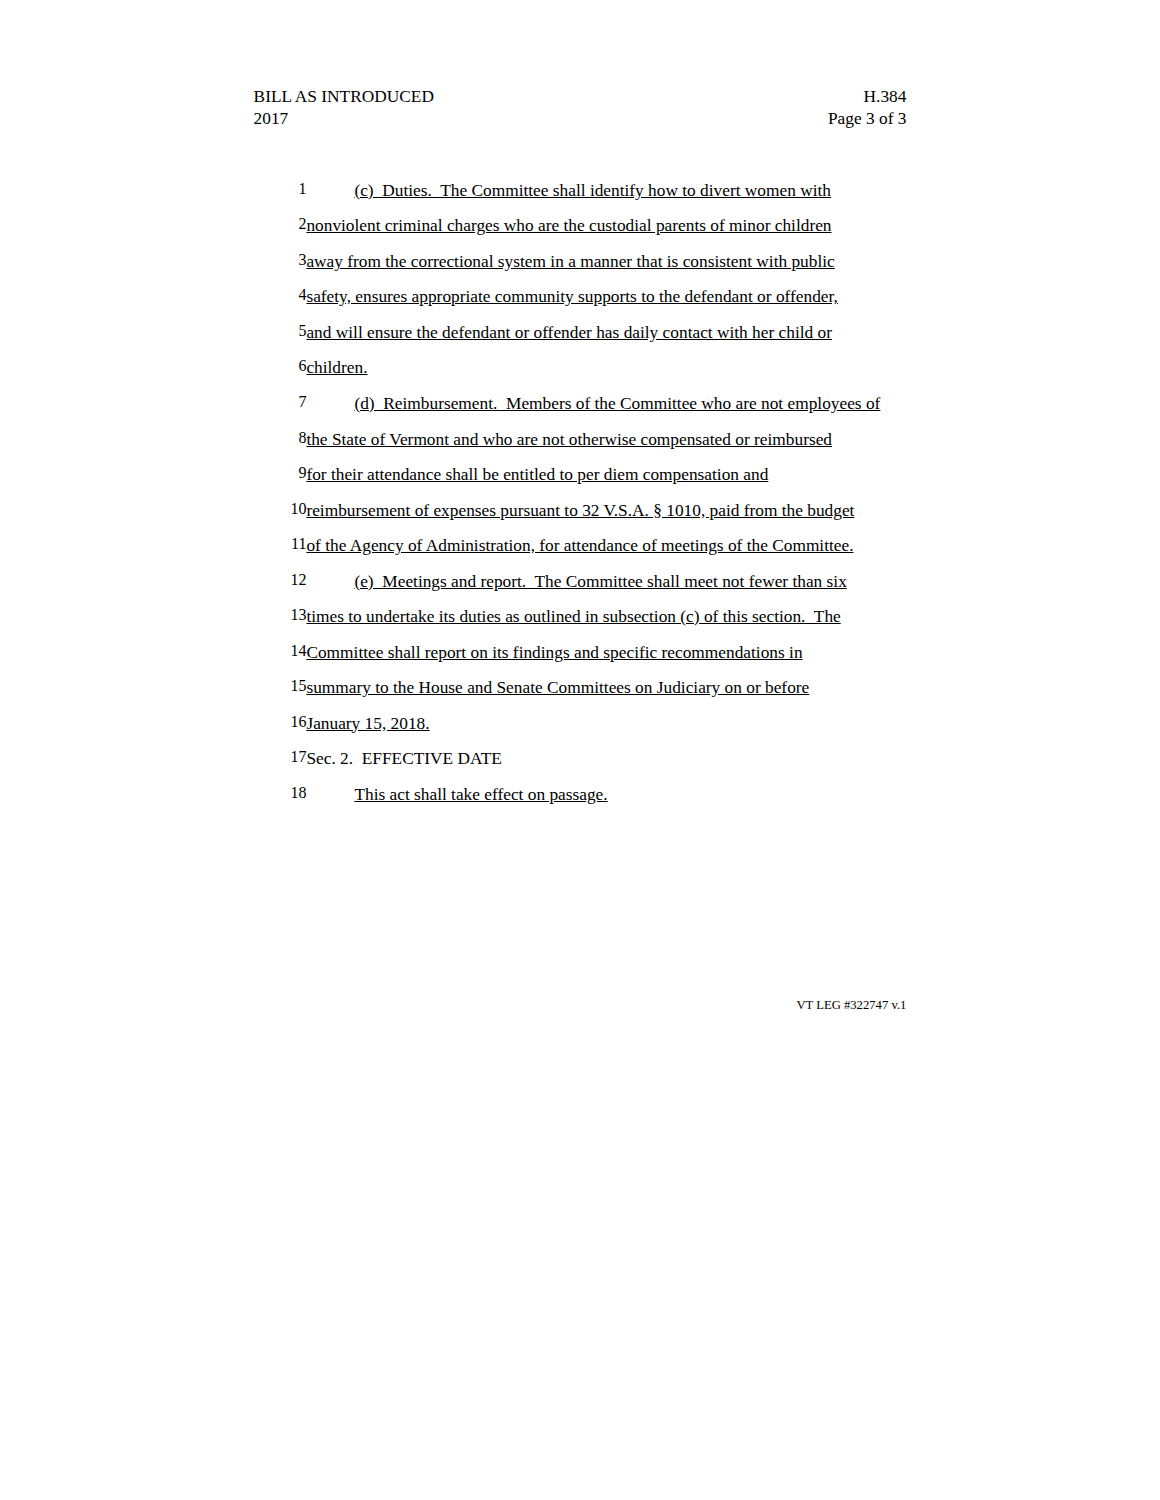BILL AS INTRODUCED 2017
H.384 Page 3 of 3
| 1 | (c) Duties. The Committee shall identify how to divert women with |
| 2 | nonviolent criminal charges who are the custodial parents of minor children |
| 3 | away from the correctional system in a manner that is consistent with public |
| 4 | safety, ensures appropriate community supports to the defendant or offender, |
| 5 | and will ensure the defendant or offender has daily contact with her child or |
| 6 | children. |
| 7 | (d) Reimbursement. Members of the Committee who are not employees of |
| 8 | the State of Vermont and who are not otherwise compensated or reimbursed |
| 9 | for their attendance shall be entitled to per diem compensation and |
| 10 | reimbursement of expenses pursuant to 32 V.S.A. § 1010, paid from the budget |
| 11 | of the Agency of Administration, for attendance of meetings of the Committee. |
| 12 | (e) Meetings and report. The Committee shall meet not fewer than six |
| 13 | times to undertake its duties as outlined in subsection (c) of this section. The |
| 14 | Committee shall report on its findings and specific recommendations in |
| 15 | summary to the House and Senate Committees on Judiciary on or before |
| 16 | January 15, 2018. |
| 17 | Sec. 2. EFFECTIVE DATE |
| 18 | This act shall take effect on passage. |
VT LEG #322747 v.1